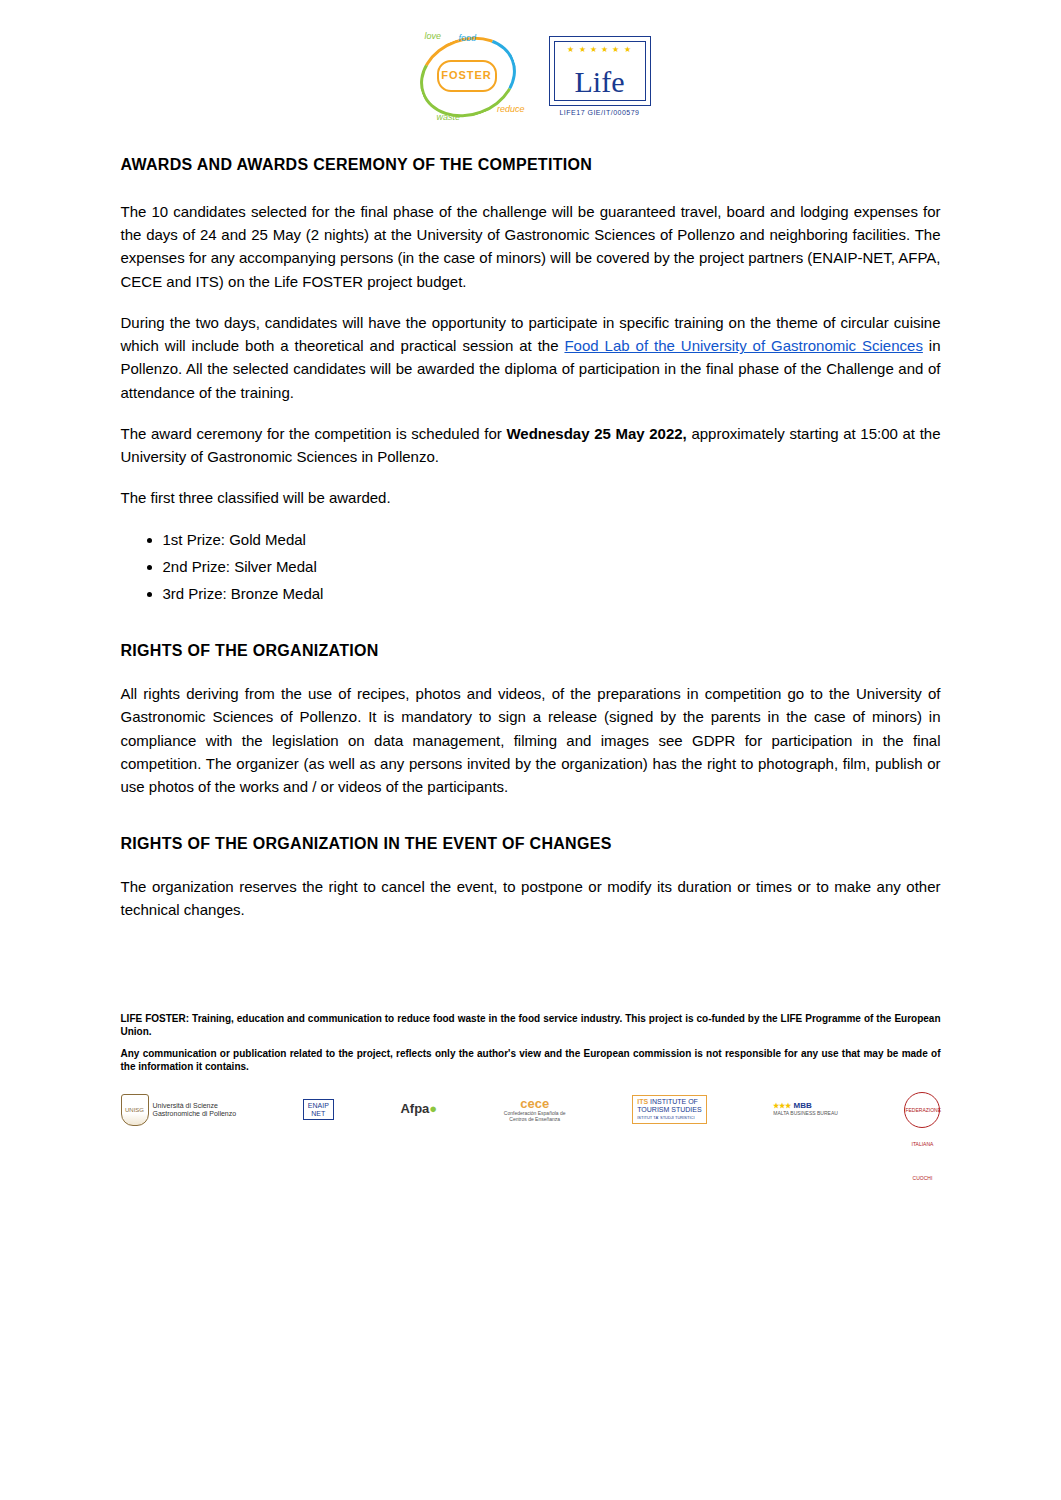love
food
FOSTER
reduce
waste
★ ★ ★ ★ ★ ★
Life
LIFE17 GIE/IT/000579
AWARDS AND AWARDS CEREMONY OF THE COMPETITION
The 10 candidates selected for the final phase of the challenge will be guaranteed travel, board and lodging expenses for the days of 24 and 25 May (2 nights) at the University of Gastronomic Sciences of Pollenzo and neighboring facilities. The expenses for any accompanying persons (in the case of minors) will be covered by the project partners (ENAIP-NET, AFPA, CECE and ITS) on the Life FOSTER project budget.
During the two days, candidates will have the opportunity to participate in specific training on the theme of circular cuisine which will include both a theoretical and practical session at the Food Lab of the University of Gastronomic Sciences in Pollenzo. All the selected candidates will be awarded the diploma of participation in the final phase of the Challenge and of attendance of the training.
The award ceremony for the competition is scheduled for Wednesday 25 May 2022, approximately starting at 15:00 at the University of Gastronomic Sciences in Pollenzo.
The first three classified will be awarded.
1st Prize: Gold Medal
2nd Prize: Silver Medal
3rd Prize: Bronze Medal
RIGHTS OF THE ORGANIZATION
All rights deriving from the use of recipes, photos and videos, of the preparations in competition go to the University of Gastronomic Sciences of Pollenzo. It is mandatory to sign a release (signed by the parents in the case of minors) in compliance with the legislation on data management, filming and images see GDPR for participation in the final competition. The organizer (as well as any persons invited by the organization) has the right to photograph, film, publish or use photos of the works and / or videos of the participants.
RIGHTS OF THE ORGANIZATION IN THE EVENT OF CHANGES
The organization reserves the right to cancel the event, to postpone or modify its duration or times or to make any other technical changes.
LIFE FOSTER: Training, education and communication to reduce food waste in the food service industry. This project is co-funded by the LIFE Programme of the European Union.
Any communication or publication related to the project, reflects only the author's view and the European commission is not responsible for any use that may be made of the information it contains.
UNISG
Università di Scienze
Gastronomiche di Pollenzo
ENAIP
NET
Afpa●
ceceConfederación Española de
Centros de Enseñanza
ITS INSTITUTE OF
TOURISM STUDIES
ISTITUT TA' STUDJI TURISTICI
★★★ MBBMALTA BUSINESS BUREAU
FEDERAZIONE
ITALIANA
CUOCHI